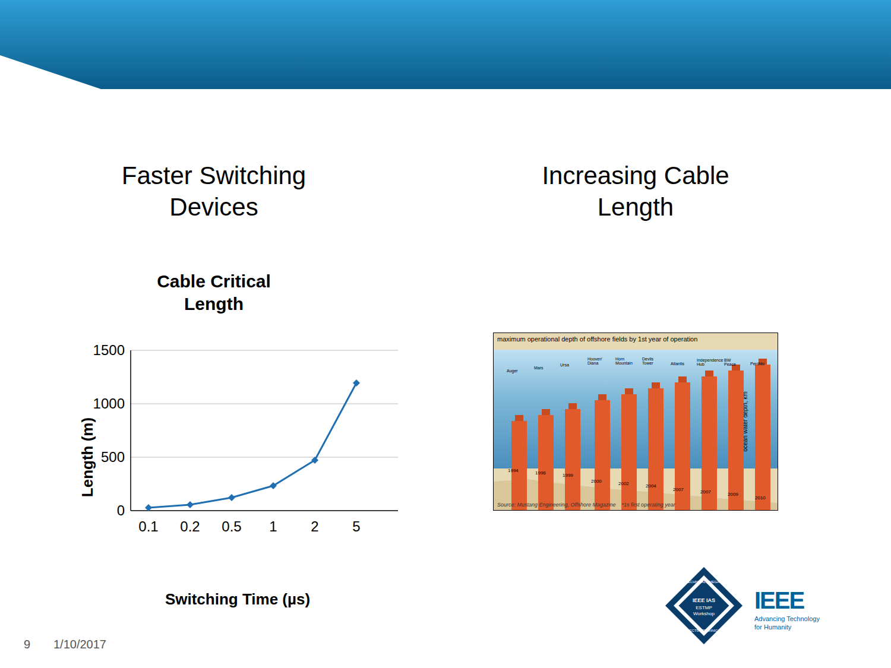Why do they keep coming back?
Faster Switching
Devices
Increasing Cable
Length
Cable Critical
Length
Length (m)
Switching Time (µs)
1500 1000 500 0 0.1 0.2 0.5 1 2 5
maximum operational depth of offshore fields by 1st year of operation
ocean water depth, km
Auger
Mars
Ursa
Hoover/
Diana
Horn
Mountain
Devils
Tower
Atlantis
Independence
Hub
BW
Peace
Perdido
1994
1996
1999
2000
2002
2004
2007
2007
2009
2010
Source: Mustang Engineering, Offshore Magazine *1s first operating year
9
1/10/2017
IEEE IAS ESTMP Workshop SAFETY • TECHNICAL • MEGA PROJECTS MEGA PROJECTS • TECHNICAL • SAFETY IEEE Advancing Technology for Humanity